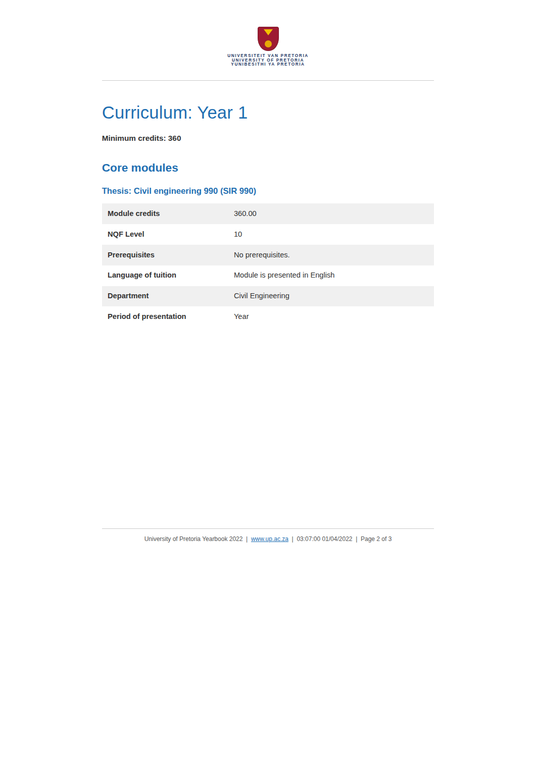Universiteit van Pretoria University of Pretoria Yunibesithi ya Pretoria
Curriculum: Year 1
Minimum credits: 360
Core modules
Thesis: Civil engineering 990 (SIR 990)
| Module credits | 360.00 |
| NQF Level | 10 |
| Prerequisites | No prerequisites. |
| Language of tuition | Module is presented in English |
| Department | Civil Engineering |
| Period of presentation | Year |
University of Pretoria Yearbook 2022 | www.up.ac.za | 03:07:00 01/04/2022 | Page 2 of 3